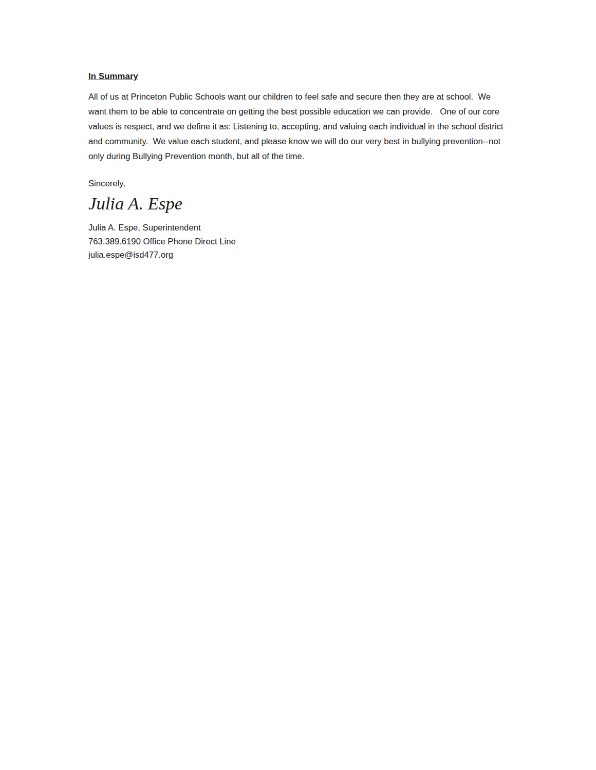In Summary
All of us at Princeton Public Schools want our children to feel safe and secure then they are at school. We want them to be able to concentrate on getting the best possible education we can provide. One of our core values is respect, and we define it as: Listening to, accepting, and valuing each individual in the school district and community. We value each student, and please know we will do our very best in bullying prevention--not only during Bullying Prevention month, but all of the time.
Sincerely,
Julia A. Espe
Julia A. Espe, Superintendent
763.389.6190 Office Phone Direct Line
julia.espe@isd477.org